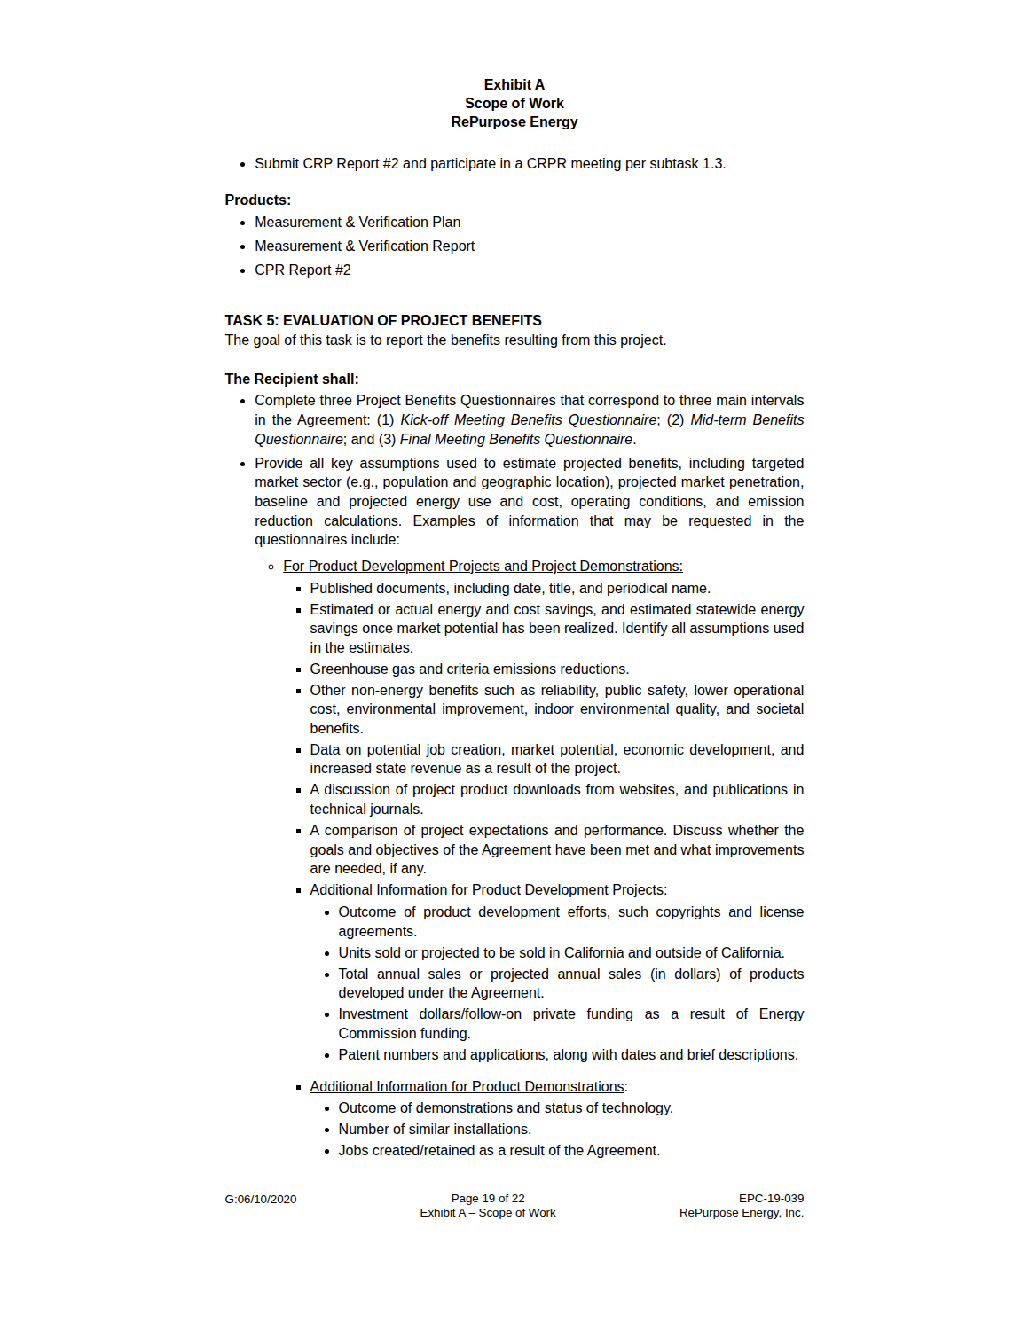Exhibit A
Scope of Work
RePurpose Energy
Submit CRP Report #2 and participate in a CRPR meeting per subtask 1.3.
Products:
Measurement & Verification Plan
Measurement & Verification Report
CPR Report #2
TASK 5: EVALUATION OF PROJECT BENEFITS
The goal of this task is to report the benefits resulting from this project.
The Recipient shall:
Complete three Project Benefits Questionnaires that correspond to three main intervals in the Agreement: (1) Kick-off Meeting Benefits Questionnaire; (2) Mid-term Benefits Questionnaire; and (3) Final Meeting Benefits Questionnaire.
Provide all key assumptions used to estimate projected benefits, including targeted market sector (e.g., population and geographic location), projected market penetration, baseline and projected energy use and cost, operating conditions, and emission reduction calculations. Examples of information that may be requested in the questionnaires include:
For Product Development Projects and Project Demonstrations:
Published documents, including date, title, and periodical name.
Estimated or actual energy and cost savings, and estimated statewide energy savings once market potential has been realized. Identify all assumptions used in the estimates.
Greenhouse gas and criteria emissions reductions.
Other non-energy benefits such as reliability, public safety, lower operational cost, environmental improvement, indoor environmental quality, and societal benefits.
Data on potential job creation, market potential, economic development, and increased state revenue as a result of the project.
A discussion of project product downloads from websites, and publications in technical journals.
A comparison of project expectations and performance. Discuss whether the goals and objectives of the Agreement have been met and what improvements are needed, if any.
Additional Information for Product Development Projects:
Outcome of product development efforts, such copyrights and license agreements.
Units sold or projected to be sold in California and outside of California.
Total annual sales or projected annual sales (in dollars) of products developed under the Agreement.
Investment dollars/follow-on private funding as a result of Energy Commission funding.
Patent numbers and applications, along with dates and brief descriptions.
Additional Information for Product Demonstrations:
Outcome of demonstrations and status of technology.
Number of similar installations.
Jobs created/retained as a result of the Agreement.
G:06/10/2020
Page 19 of 22
Exhibit A – Scope of Work
EPC-19-039
RePurpose Energy, Inc.